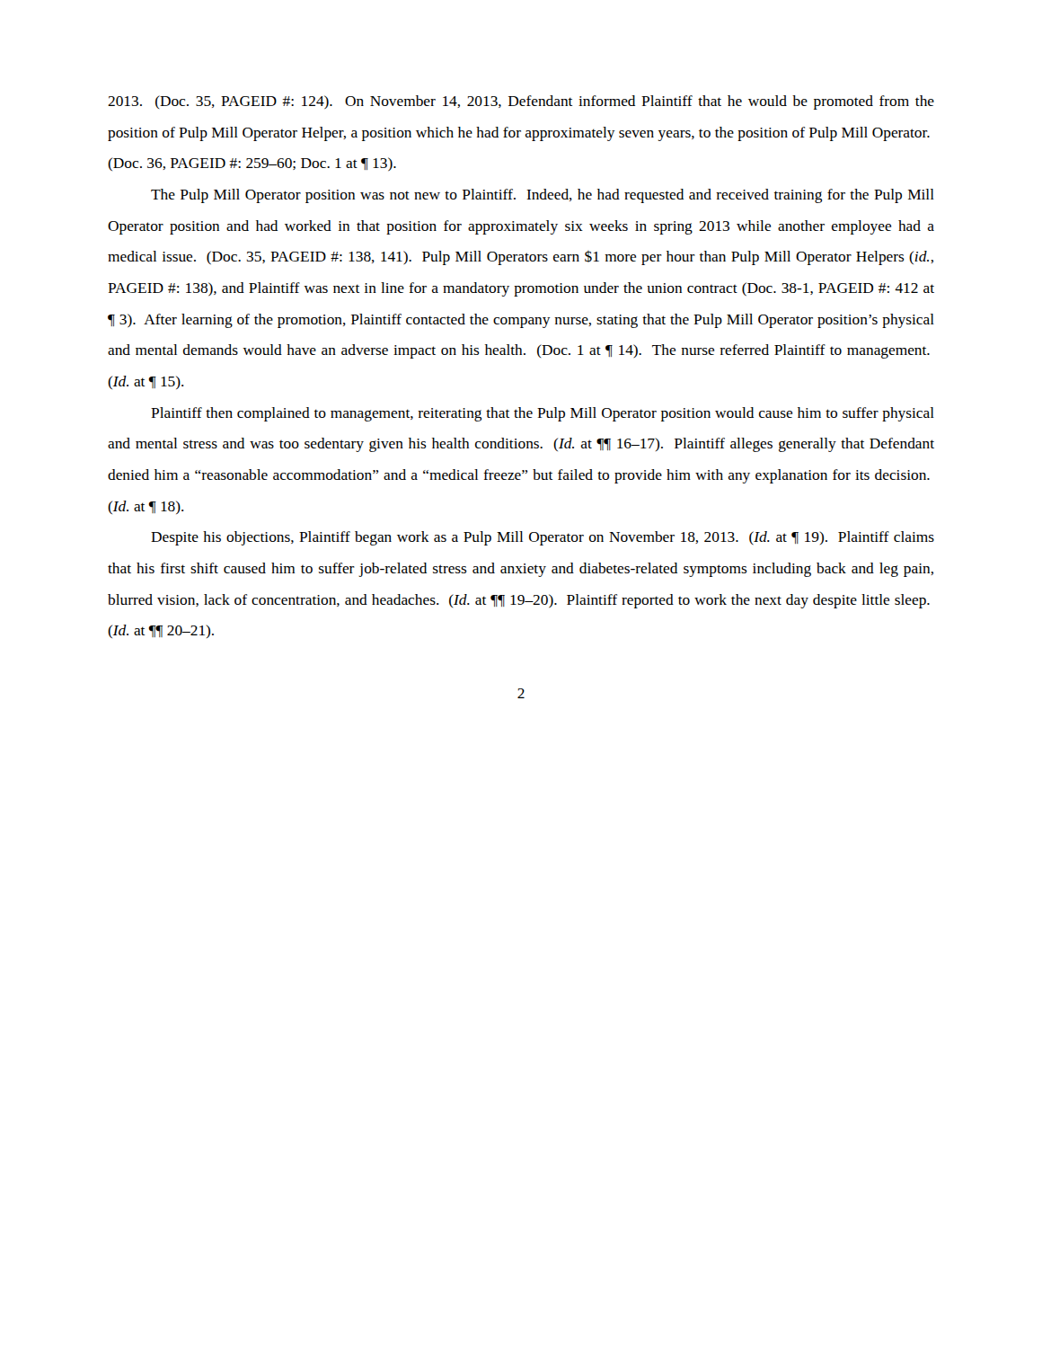2013. (Doc. 35, PAGEID #: 124). On November 14, 2013, Defendant informed Plaintiff that he would be promoted from the position of Pulp Mill Operator Helper, a position which he had for approximately seven years, to the position of Pulp Mill Operator. (Doc. 36, PAGEID #: 259–60; Doc. 1 at ¶ 13).
The Pulp Mill Operator position was not new to Plaintiff. Indeed, he had requested and received training for the Pulp Mill Operator position and had worked in that position for approximately six weeks in spring 2013 while another employee had a medical issue. (Doc. 35, PAGEID #: 138, 141). Pulp Mill Operators earn $1 more per hour than Pulp Mill Operator Helpers (id., PAGEID #: 138), and Plaintiff was next in line for a mandatory promotion under the union contract (Doc. 38-1, PAGEID #: 412 at ¶ 3). After learning of the promotion, Plaintiff contacted the company nurse, stating that the Pulp Mill Operator position’s physical and mental demands would have an adverse impact on his health. (Doc. 1 at ¶ 14). The nurse referred Plaintiff to management. (Id. at ¶ 15).
Plaintiff then complained to management, reiterating that the Pulp Mill Operator position would cause him to suffer physical and mental stress and was too sedentary given his health conditions. (Id. at ¶¶ 16–17). Plaintiff alleges generally that Defendant denied him a “reasonable accommodation” and a “medical freeze” but failed to provide him with any explanation for its decision. (Id. at ¶ 18).
Despite his objections, Plaintiff began work as a Pulp Mill Operator on November 18, 2013. (Id. at ¶ 19). Plaintiff claims that his first shift caused him to suffer job-related stress and anxiety and diabetes-related symptoms including back and leg pain, blurred vision, lack of concentration, and headaches. (Id. at ¶¶ 19–20). Plaintiff reported to work the next day despite little sleep. (Id. at ¶¶ 20–21).
2